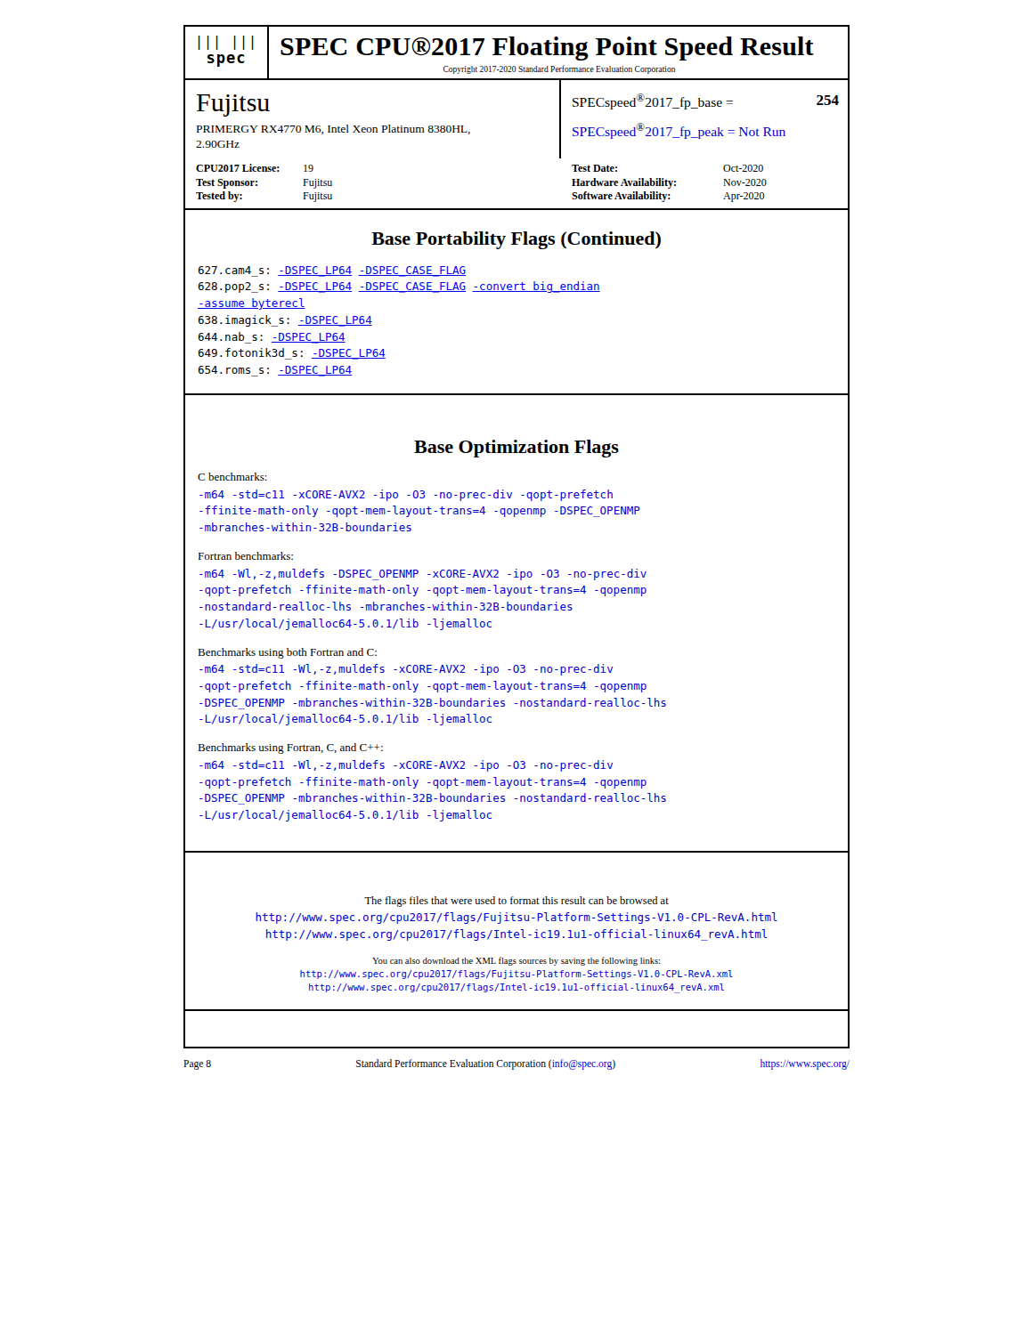||| |||
spec
SPEC CPU®2017 Floating Point Speed Result
Copyright 2017-2020 Standard Performance Evaluation Corporation
Fujitsu
PRIMERGY RX4770 M6, Intel Xeon Platinum 8380HL,
2.90GHz
SPECspeed®2017_fp_base = 254
SPECspeed®2017_fp_peak = Not Run
CPU2017 License:
19
Test Sponsor:
Fujitsu
Tested by:
Fujitsu
Test Date:
Oct-2020
Hardware Availability:
Nov-2020
Software Availability:
Apr-2020
Base Portability Flags (Continued)
627.cam4_s: -DSPEC_LP64 -DSPEC_CASE_FLAG
628.pop2_s: -DSPEC_LP64 -DSPEC_CASE_FLAG -convert big_endian
-assume byterecl
638.imagick_s: -DSPEC_LP64
644.nab_s: -DSPEC_LP64
649.fotonik3d_s: -DSPEC_LP64
654.roms_s: -DSPEC_LP64
Base Optimization Flags
C benchmarks:
-m64 -std=c11 -xCORE-AVX2 -ipo -O3 -no-prec-div -qopt-prefetch
-ffinite-math-only -qopt-mem-layout-trans=4 -qopenmp -DSPEC_OPENMP
-mbranches-within-32B-boundaries
Fortran benchmarks:
-m64 -Wl,-z,muldefs -DSPEC_OPENMP -xCORE-AVX2 -ipo -O3 -no-prec-div
-qopt-prefetch -ffinite-math-only -qopt-mem-layout-trans=4 -qopenmp
-nostandard-realloc-lhs -mbranches-within-32B-boundaries
-L/usr/local/jemalloc64-5.0.1/lib -ljemalloc
Benchmarks using both Fortran and C:
-m64 -std=c11 -Wl,-z,muldefs -xCORE-AVX2 -ipo -O3 -no-prec-div
-qopt-prefetch -ffinite-math-only -qopt-mem-layout-trans=4 -qopenmp
-DSPEC_OPENMP -mbranches-within-32B-boundaries -nostandard-realloc-lhs
-L/usr/local/jemalloc64-5.0.1/lib -ljemalloc
Benchmarks using Fortran, C, and C++:
-m64 -std=c11 -Wl,-z,muldefs -xCORE-AVX2 -ipo -O3 -no-prec-div
-qopt-prefetch -ffinite-math-only -qopt-mem-layout-trans=4 -qopenmp
-DSPEC_OPENMP -mbranches-within-32B-boundaries -nostandard-realloc-lhs
-L/usr/local/jemalloc64-5.0.1/lib -ljemalloc
The flags files that were used to format this result can be browsed at
http://www.spec.org/cpu2017/flags/Fujitsu-Platform-Settings-V1.0-CPL-RevA.html
http://www.spec.org/cpu2017/flags/Intel-ic19.1u1-official-linux64_revA.html
You can also download the XML flags sources by saving the following links:
http://www.spec.org/cpu2017/flags/Fujitsu-Platform-Settings-V1.0-CPL-RevA.xml
http://www.spec.org/cpu2017/flags/Intel-ic19.1u1-official-linux64_revA.xml
Page 8
Standard Performance Evaluation Corporation (info@spec.org)
https://www.spec.org/